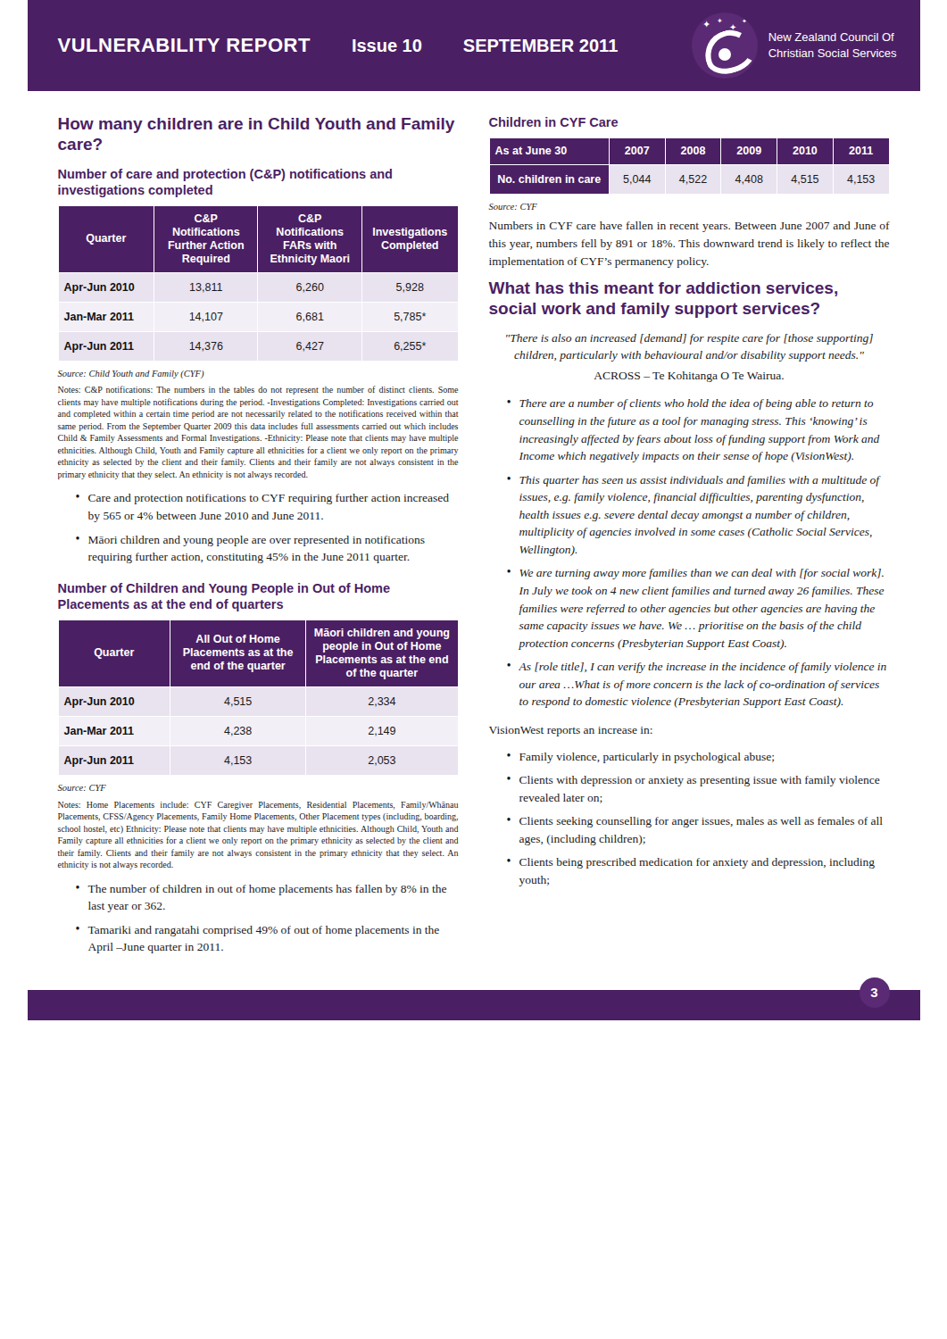VULNERABILITY REPORT Issue 10 SEPTEMBER 2011
✦✦✦✦
New Zealand Council Of
Christian Social Services
How many children are in Child Youth and Family care?
Number of care and protection (C&P) notifications and investigations completed
| Quarter | C&P Notifications Further Action Required | C&P Notifications FARs with Ethnicity Maori | Investigations Completed |
| --- | --- | --- | --- |
| Apr-Jun 2010 | 13,811 | 6,260 | 5,928 |
| Jan-Mar 2011 | 14,107 | 6,681 | 5,785* |
| Apr-Jun 2011 | 14,376 | 6,427 | 6,255* |
Source: Child Youth and Family (CYF)
Notes: C&P notifications: The numbers in the tables do not represent the number of distinct clients. Some clients may have multiple notifications during the period. -Investigations Completed: Investigations carried out and completed within a certain time period are not necessarily related to the notifications received within that same period. From the September Quarter 2009 this data includes full assessments carried out which includes Child & Family Assessments and Formal Investigations. -Ethnicity: Please note that clients may have multiple ethnicities. Although Child, Youth and Family capture all ethnicities for a client we only report on the primary ethnicity as selected by the client and their family. Clients and their family are not always consistent in the primary ethnicity that they select. An ethnicity is not always recorded.
Care and protection notifications to CYF requiring further action increased by 565 or 4% between June 2010 and June 2011.
Māori children and young people are over represented in notifications requiring further action, constituting 45% in the June 2011 quarter.
Number of Children and Young People in Out of Home Placements as at the end of quarters
| Quarter | All Out of Home Placements as at the end of the quarter | Māori children and young people in Out of Home Placements as at the end of the quarter |
| --- | --- | --- |
| Apr-Jun 2010 | 4,515 | 2,334 |
| Jan-Mar 2011 | 4,238 | 2,149 |
| Apr-Jun 2011 | 4,153 | 2,053 |
Source: CYF
Notes: Home Placements include: CYF Caregiver Placements, Residential Placements, Family/Whānau Placements, CFSS/Agency Placements, Family Home Placements, Other Placement types (including, boarding, school hostel, etc) Ethnicity: Please note that clients may have multiple ethnicities. Although Child, Youth and Family capture all ethnicities for a client we only report on the primary ethnicity as selected by the client and their family. Clients and their family are not always consistent in the primary ethnicity that they select. An ethnicity is not always recorded.
The number of children in out of home placements has fallen by 8% in the last year or 362.
Tamariki and rangatahi comprised 49% of out of home placements in the April –June quarter in 2011.
Children in CYF Care
| As at June 30 | 2007 | 2008 | 2009 | 2010 | 2011 |
| --- | --- | --- | --- | --- | --- |
| No. children in care | 5,044 | 4,522 | 4,408 | 4,515 | 4,153 |
Source: CYF
Numbers in CYF care have fallen in recent years. Between June 2007 and June of this year, numbers fell by 891 or 18%. This downward trend is likely to reflect the implementation of CYF’s permanency policy.
What has this meant for addiction services, social work and family support services?
"There is also an increased [demand] for respite care for [those supporting] children, particularly with behavioural and/or disability support needs." ACROSS – Te Kohitanga O Te Wairua.
There are a number of clients who hold the idea of being able to return to counselling in the future as a tool for managing stress. This ‘knowing’ is increasingly affected by fears about loss of funding support from Work and Income which negatively impacts on their sense of hope (VisionWest).
This quarter has seen us assist individuals and families with a multitude of issues, e.g. family violence, financial difficulties, parenting dysfunction, health issues e.g. severe dental decay amongst a number of children, multiplicity of agencies involved in some cases (Catholic Social Services, Wellington).
We are turning away more families than we can deal with [for social work]. In July we took on 4 new client families and turned away 26 families. These families were referred to other agencies but other agencies are having the same capacity issues we have. We … prioritise on the basis of the child protection concerns (Presbyterian Support East Coast).
As [role title], I can verify the increase in the incidence of family violence in our area …What is of more concern is the lack of co-ordination of services to respond to domestic violence (Presbyterian Support East Coast).
VisionWest reports an increase in:
Family violence, particularly in psychological abuse;
Clients with depression or anxiety as presenting issue with family violence revealed later on;
Clients seeking counselling for anger issues, males as well as females of all ages, (including children);
Clients being prescribed medication for anxiety and depression, including youth;
3